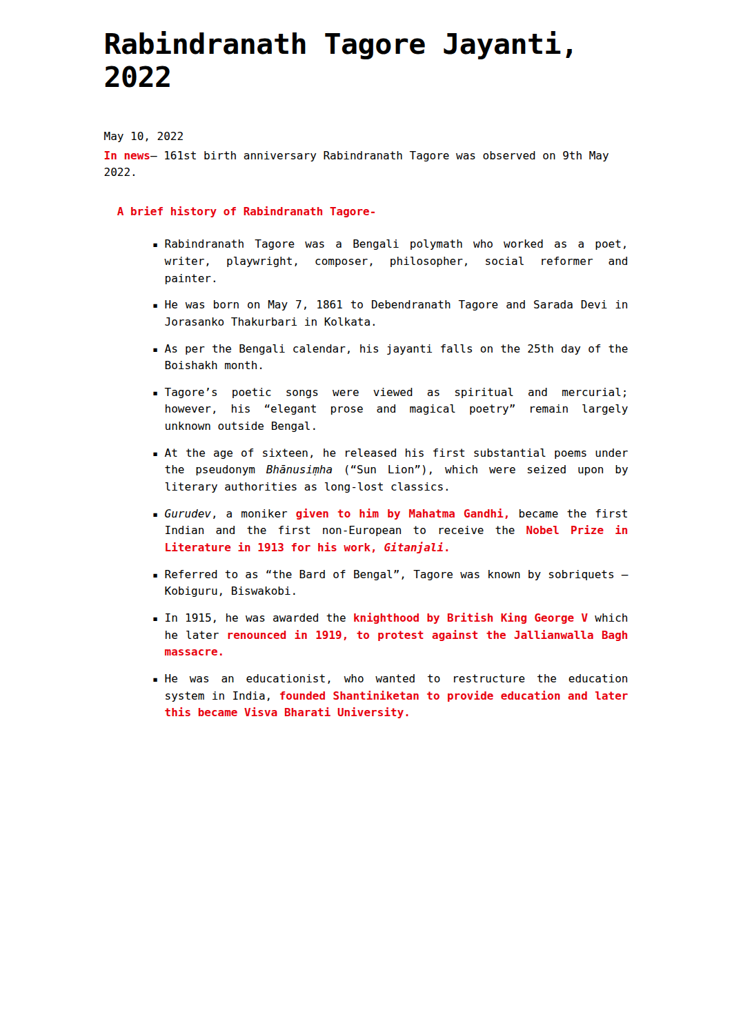Rabindranath Tagore Jayanti, 2022
May 10, 2022
In news– 161st birth anniversary Rabindranath Tagore was observed on 9th May 2022.
A brief history of Rabindranath Tagore-
Rabindranath Tagore was a Bengali polymath who worked as a poet, writer, playwright, composer, philosopher, social reformer and painter.
He was born on May 7, 1861 to Debendranath Tagore and Sarada Devi in Jorasanko Thakurbari in Kolkata.
As per the Bengali calendar, his jayanti falls on the 25th day of the Boishakh month.
Tagore’s poetic songs were viewed as spiritual and mercurial; however, his “elegant prose and magical poetry” remain largely unknown outside Bengal.
At the age of sixteen, he released his first substantial poems under the pseudonym Bhānusiṃha (“Sun Lion”), which were seized upon by literary authorities as long-lost classics.
Gurudev, a moniker given to him by Mahatma Gandhi, became the first Indian and the first non-European to receive the Nobel Prize in Literature in 1913 for his work, Gitanjali.
Referred to as “the Bard of Bengal”, Tagore was known by sobriquets – Kobiguru, Biswakobi.
In 1915, he was awarded the knighthood by British King George V which he later renounced in 1919, to protest against the Jallianwalla Bagh massacre.
He was an educationist, who wanted to restructure the education system in India, founded Shantiniketan to provide education and later this became Visva Bharati University.